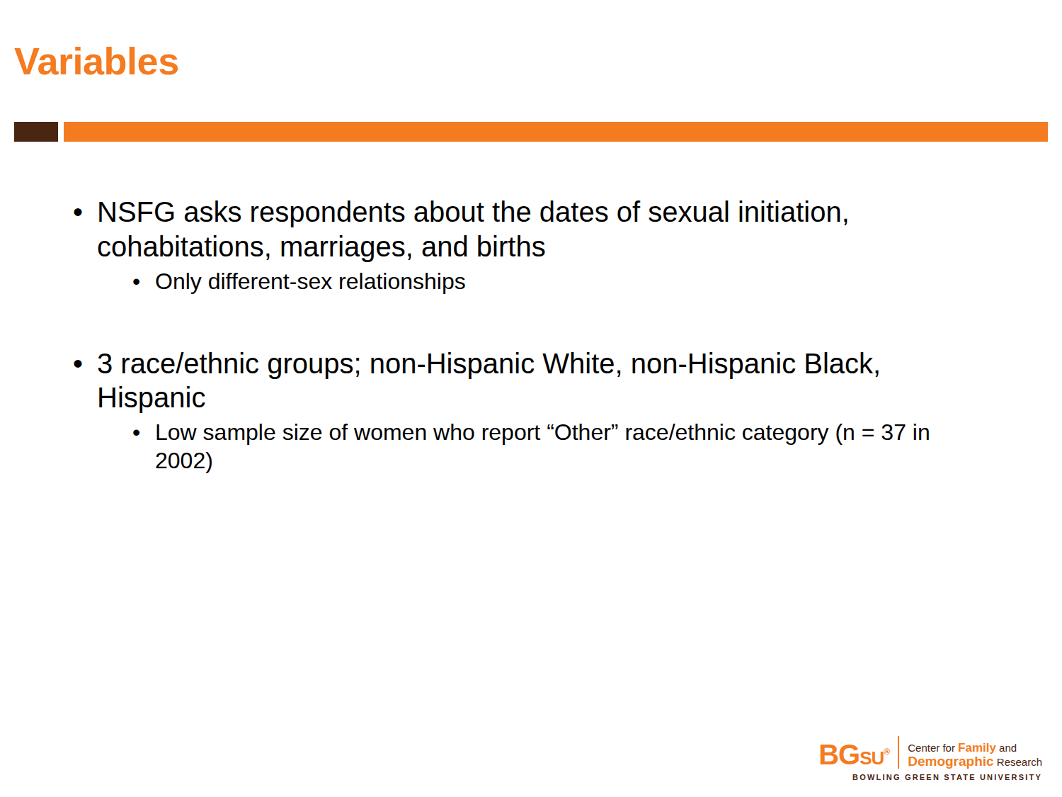Variables
NSFG asks respondents about the dates of sexual initiation, cohabitations, marriages, and births
Only different-sex relationships
3 race/ethnic groups; non-Hispanic White, non-Hispanic Black, Hispanic
Low sample size of women who report “Other” race/ethnic category (n = 37 in 2002)
BGSU®
Center for Family and
Demographic Research
BOWLING GREEN STATE UNIVERSITY